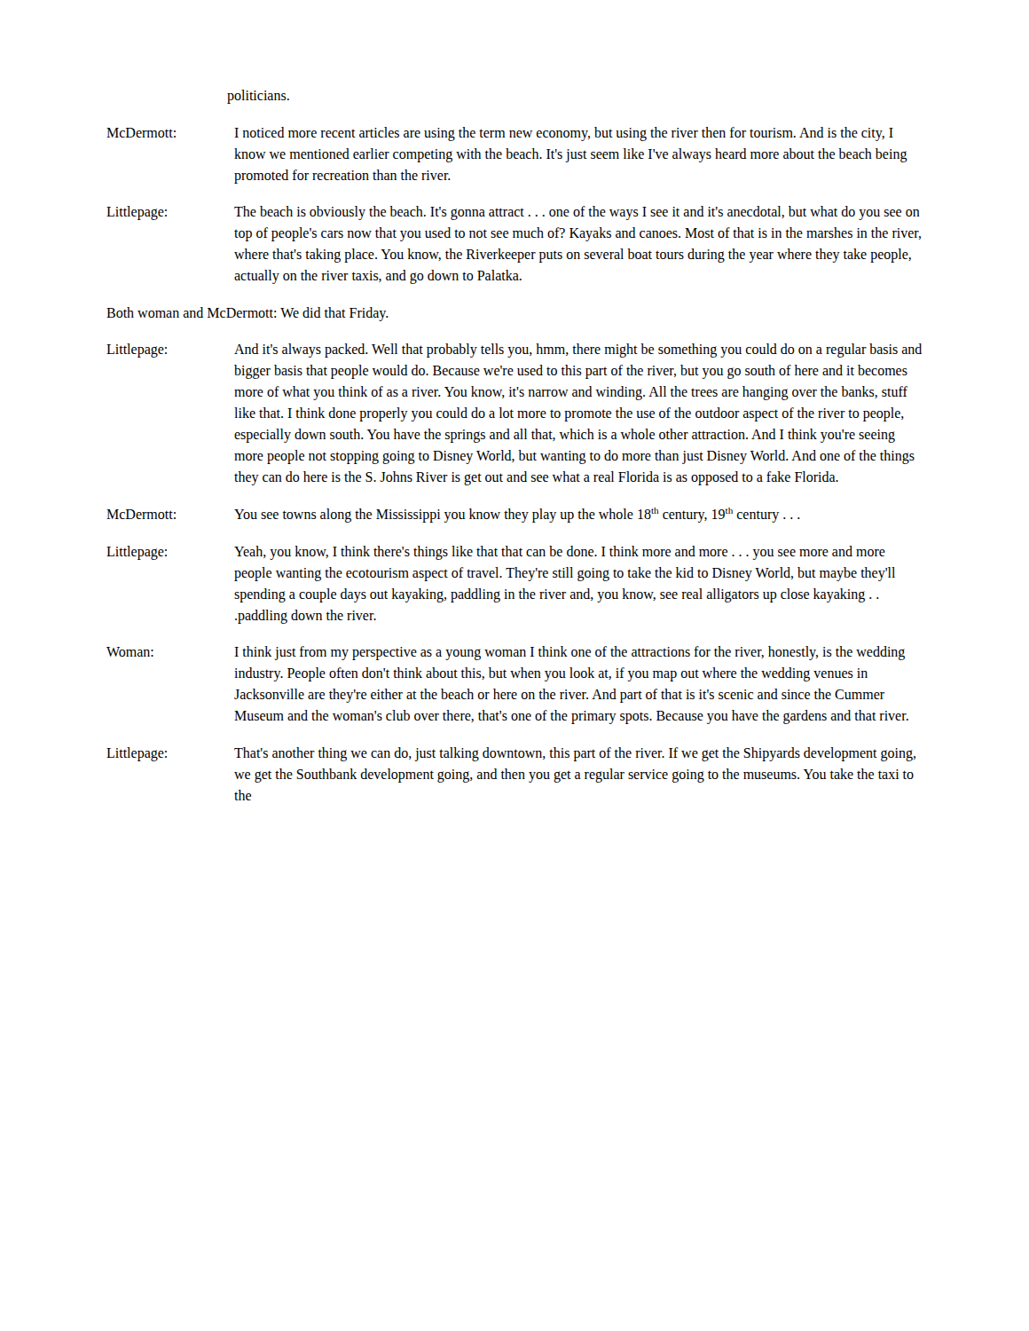politicians.
McDermott:
I noticed more recent articles are using the term new economy, but using the river then for tourism. And is the city, I know we mentioned earlier competing with the beach. It's just seem like I've always heard more about the beach being promoted for recreation than the river.
Littlepage:
The beach is obviously the beach. It's gonna attract . . . one of the ways I see it and it's anecdotal, but what do you see on top of people's cars now that you used to not see much of? Kayaks and canoes. Most of that is in the marshes in the river, where that's taking place. You know, the Riverkeeper puts on several boat tours during the year where they take people, actually on the river taxis, and go down to Palatka.
Both woman and McDermott: We did that Friday.
Littlepage:
And it's always packed. Well that probably tells you, hmm, there might be something you could do on a regular basis and bigger basis that people would do. Because we're used to this part of the river, but you go south of here and it becomes more of what you think of as a river. You know, it's narrow and winding. All the trees are hanging over the banks, stuff like that. I think done properly you could do a lot more to promote the use of the outdoor aspect of the river to people, especially down south. You have the springs and all that, which is a whole other attraction. And I think you're seeing more people not stopping going to Disney World, but wanting to do more than just Disney World. And one of the things they can do here is the S. Johns River is get out and see what a real Florida is as opposed to a fake Florida.
McDermott:
You see towns along the Mississippi you know they play up the whole 18th century, 19th century . . .
Littlepage:
Yeah, you know, I think there's things like that that can be done. I think more and more . . . you see more and more people wanting the ecotourism aspect of travel. They're still going to take the kid to Disney World, but maybe they'll spending a couple days out kayaking, paddling in the river and, you know, see real alligators up close kayaking . . .paddling down the river.
Woman:
I think just from my perspective as a young woman I think one of the attractions for the river, honestly, is the wedding industry. People often don't think about this, but when you look at, if you map out where the wedding venues in Jacksonville are they're either at the beach or here on the river. And part of that is it's scenic and since the Cummer Museum and the woman's club over there, that's one of the primary spots. Because you have the gardens and that river.
Littlepage:
That's another thing we can do, just talking downtown, this part of the river. If we get the Shipyards development going, we get the Southbank development going, and then you get a regular service going to the museums. You take the taxi to the